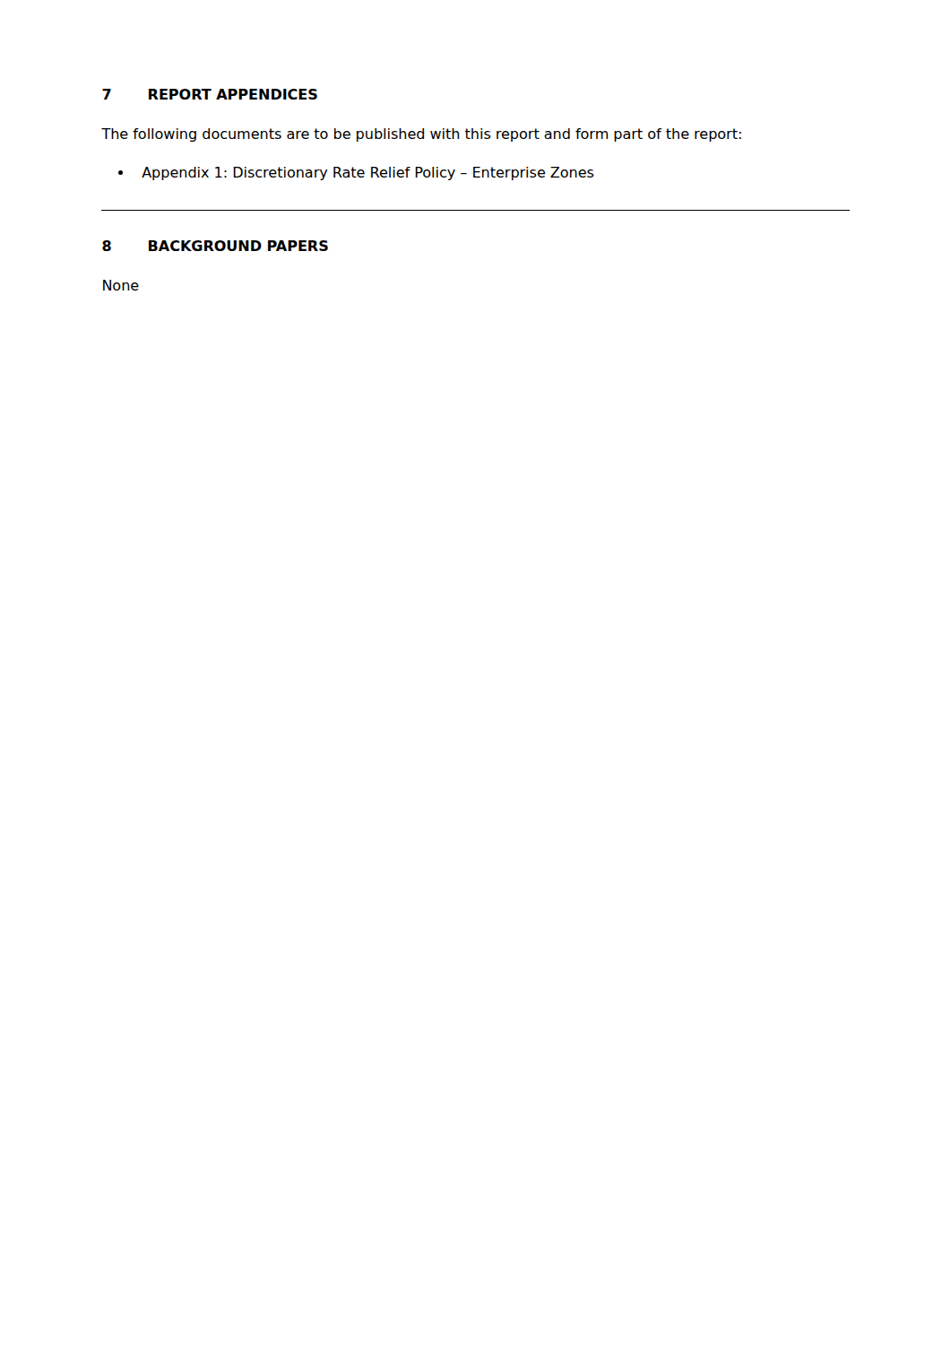7 REPORT APPENDICES
The following documents are to be published with this report and form part of the report:
Appendix 1: Discretionary Rate Relief Policy – Enterprise Zones
8 BACKGROUND PAPERS
None